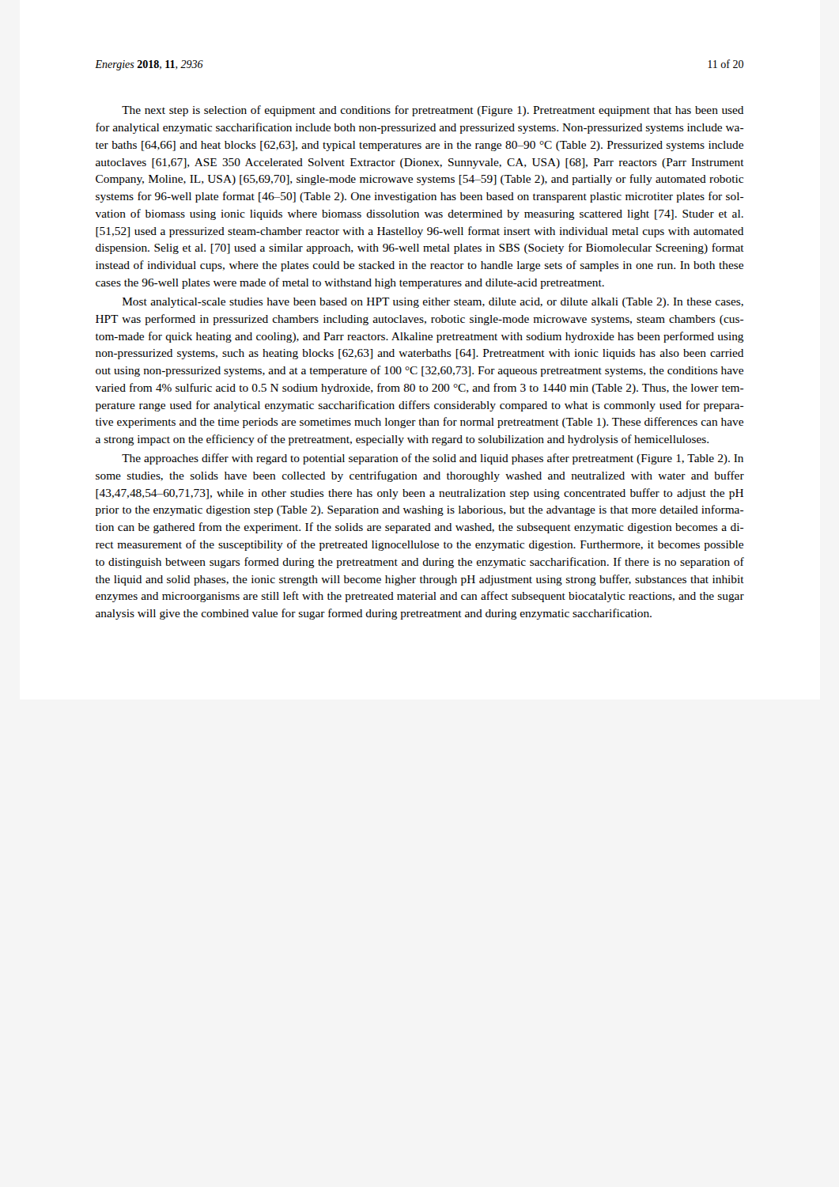Energies 2018, 11, 2936 11 of 20
The next step is selection of equipment and conditions for pretreatment (Figure 1). Pretreatment equipment that has been used for analytical enzymatic saccharification include both non-pressurized and pressurized systems. Non-pressurized systems include water baths [64,66] and heat blocks [62,63], and typical temperatures are in the range 80–90 °C (Table 2). Pressurized systems include autoclaves [61,67], ASE 350 Accelerated Solvent Extractor (Dionex, Sunnyvale, CA, USA) [68], Parr reactors (Parr Instrument Company, Moline, IL, USA) [65,69,70], single-mode microwave systems [54–59] (Table 2), and partially or fully automated robotic systems for 96-well plate format [46–50] (Table 2). One investigation has been based on transparent plastic microtiter plates for solvation of biomass using ionic liquids where biomass dissolution was determined by measuring scattered light [74]. Studer et al. [51,52] used a pressurized steam-chamber reactor with a Hastelloy 96-well format insert with individual metal cups with automated dispension. Selig et al. [70] used a similar approach, with 96-well metal plates in SBS (Society for Biomolecular Screening) format instead of individual cups, where the plates could be stacked in the reactor to handle large sets of samples in one run. In both these cases the 96-well plates were made of metal to withstand high temperatures and dilute-acid pretreatment.
Most analytical-scale studies have been based on HPT using either steam, dilute acid, or dilute alkali (Table 2). In these cases, HPT was performed in pressurized chambers including autoclaves, robotic single-mode microwave systems, steam chambers (custom-made for quick heating and cooling), and Parr reactors. Alkaline pretreatment with sodium hydroxide has been performed using non-pressurized systems, such as heating blocks [62,63] and waterbaths [64]. Pretreatment with ionic liquids has also been carried out using non-pressurized systems, and at a temperature of 100 °C [32,60,73]. For aqueous pretreatment systems, the conditions have varied from 4% sulfuric acid to 0.5 N sodium hydroxide, from 80 to 200 °C, and from 3 to 1440 min (Table 2). Thus, the lower temperature range used for analytical enzymatic saccharification differs considerably compared to what is commonly used for preparative experiments and the time periods are sometimes much longer than for normal pretreatment (Table 1). These differences can have a strong impact on the efficiency of the pretreatment, especially with regard to solubilization and hydrolysis of hemicelluloses.
The approaches differ with regard to potential separation of the solid and liquid phases after pretreatment (Figure 1, Table 2). In some studies, the solids have been collected by centrifugation and thoroughly washed and neutralized with water and buffer [43,47,48,54–60,71,73], while in other studies there has only been a neutralization step using concentrated buffer to adjust the pH prior to the enzymatic digestion step (Table 2). Separation and washing is laborious, but the advantage is that more detailed information can be gathered from the experiment. If the solids are separated and washed, the subsequent enzymatic digestion becomes a direct measurement of the susceptibility of the pretreated lignocellulose to the enzymatic digestion. Furthermore, it becomes possible to distinguish between sugars formed during the pretreatment and during the enzymatic saccharification. If there is no separation of the liquid and solid phases, the ionic strength will become higher through pH adjustment using strong buffer, substances that inhibit enzymes and microorganisms are still left with the pretreated material and can affect subsequent biocatalytic reactions, and the sugar analysis will give the combined value for sugar formed during pretreatment and during enzymatic saccharification.